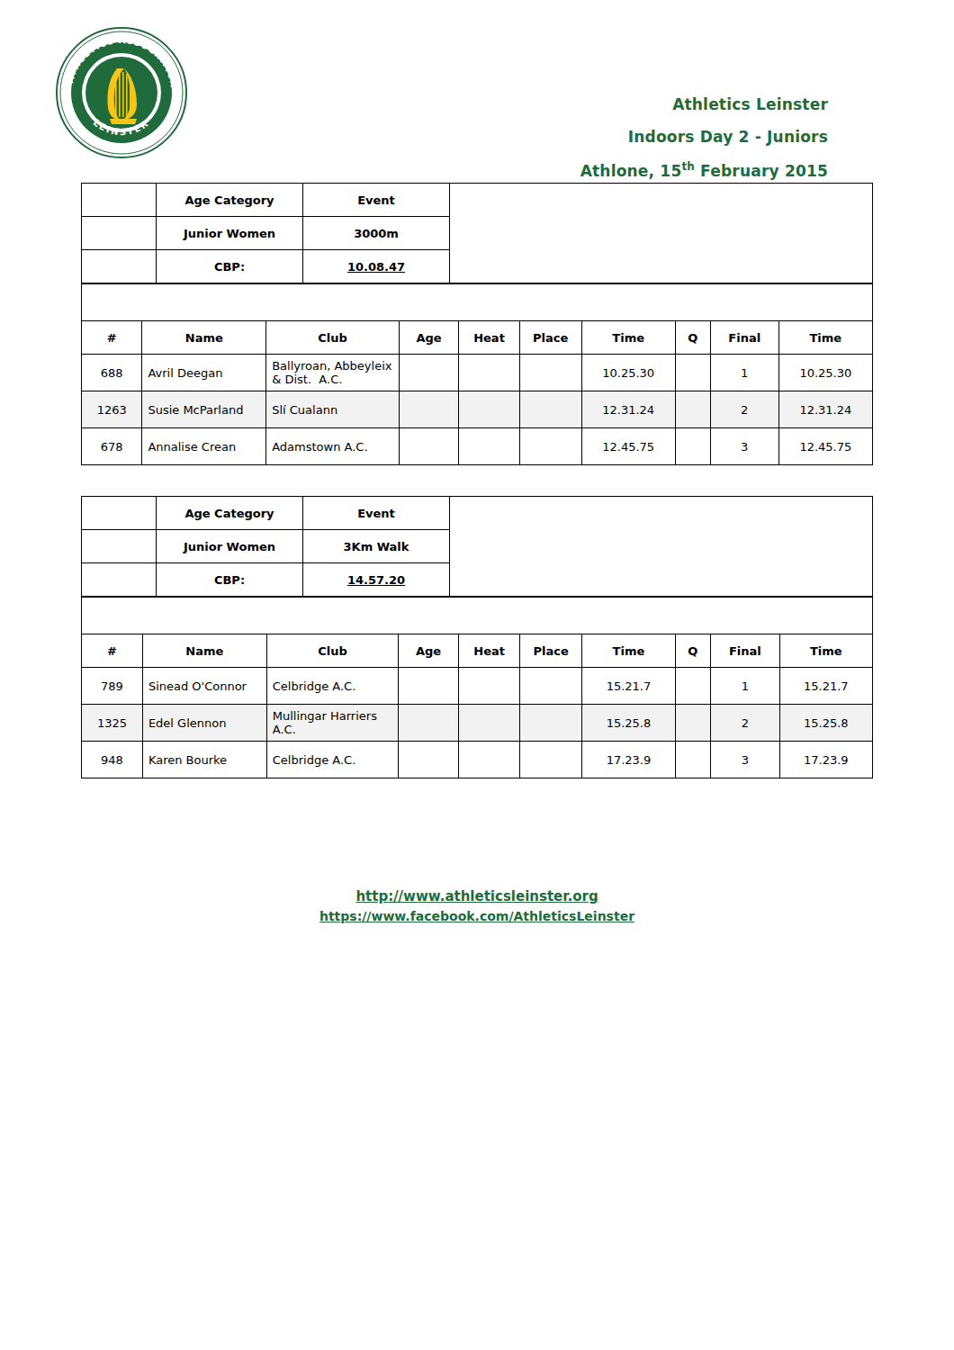ATHLETICS ASSOCIATION OF IRELAND LEINSTER
Athletics Leinster
Indoors Day 2 - Juniors
Athlone, 15th February 2015
| | Age Category | Event | |
| | Junior Women | 3000m |
| | CBP: | 10.08.47 |
| # | Name | Club | Age | Heat | Place | Time | Q | Final | Time |
| --- | --- | --- | --- | --- | --- | --- | --- | --- | --- |
| 688 | Avril Deegan | Ballyroan, Abbeyleix & Dist. A.C. | | | | 10.25.30 | | 1 | 10.25.30 |
| 1263 | Susie McParland | Slí Cualann | | | | 12.31.24 | | 2 | 12.31.24 |
| 678 | Annalise Crean | Adamstown A.C. | | | | 12.45.75 | | 3 | 12.45.75 |
| | Age Category | Event | |
| | Junior Women | 3Km Walk |
| | CBP: | 14.57.20 |
| # | Name | Club | Age | Heat | Place | Time | Q | Final | Time |
| --- | --- | --- | --- | --- | --- | --- | --- | --- | --- |
| 789 | Sinead O'Connor | Celbridge A.C. | | | | 15.21.7 | | 1 | 15.21.7 |
| 1325 | Edel Glennon | Mullingar Harriers A.C. | | | | 15.25.8 | | 2 | 15.25.8 |
| 948 | Karen Bourke | Celbridge A.C. | | | | 17.23.9 | | 3 | 17.23.9 |
http://www.athleticsleinster.org
https://www.facebook.com/AthleticsLeinster